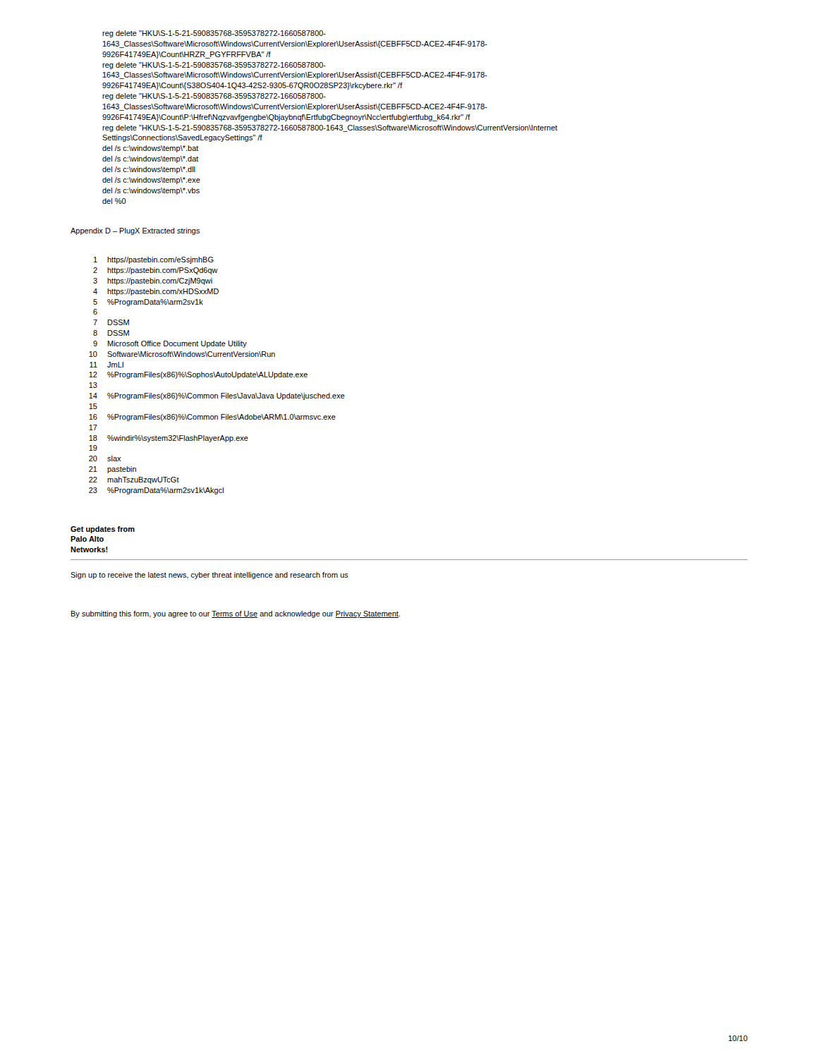reg delete "HKU\S-1-5-21-590835768-3595378272-1660587800-
1643_Classes\Software\Microsoft\Windows\CurrentVersion\Explorer\UserAssist\{CEBFF5CD-ACE2-4F4F-9178-
9926F41749EA}\Count\HRZR_PGYFRFFVBA" /f
reg delete "HKU\S-1-5-21-590835768-3595378272-1660587800-
1643_Classes\Software\Microsoft\Windows\CurrentVersion\Explorer\UserAssist\{CEBFF5CD-ACE2-4F4F-9178-
9926F41749EA}\Count\{S38OS404-1Q43-42S2-9305-67QR0O28SP23}\rkcybere.rkr" /f
reg delete "HKU\S-1-5-21-590835768-3595378272-1660587800-
1643_Classes\Software\Microsoft\Windows\CurrentVersion\Explorer\UserAssist\{CEBFF5CD-ACE2-4F4F-9178-
9926F41749EA}\Count\P:\Hfref\Nqzvavfgengbe\Qbjaybnqf\ErtfubgCbegnoyr\Ncc\ertfubg\ertfubg_k64.rkr" /f
reg delete "HKU\S-1-5-21-590835768-3595378272-1660587800-1643_Classes\Software\Microsoft\Windows\CurrentVersion\Internet
Settings\Connections\SavedLegacySettings" /f
del /s c:\windows\temp\*.bat
del /s c:\windows\temp\*.dat
del /s c:\windows\temp\*.dll
del /s c:\windows\temp\*.exe
del /s c:\windows\temp\*.vbs
del %0
Appendix D – PlugX Extracted strings
| 1 | https//pastebin.com/eSsjmhBG |
| 2 | https://pastebin.com/PSxQd6qw |
| 3 | https://pastebin.com/CzjM9qwi |
| 4 | https://pastebin.com/xHDSxxMD |
| 5 | %ProgramData%\arm2sv1k |
| 6 | |
| 7 | DSSM |
| 8 | DSSM |
| 9 | Microsoft Office Document Update Utility |
| 10 | Software\Microsoft\Windows\CurrentVersion\Run |
| 11 | JmLI |
| 12 | %ProgramFiles(x86)%\Sophos\AutoUpdate\ALUpdate.exe |
| 13 | |
| 14 | %ProgramFiles(x86)%\Common Files\Java\Java Update\jusched.exe |
| 15 | |
| 16 | %ProgramFiles(x86)%\Common Files\Adobe\ARM\1.0\armsvc.exe |
| 17 | |
| 18 | %windir%\system32\FlashPlayerApp.exe |
| 19 | |
| 20 | slax |
| 21 | pastebin |
| 22 | mahTszuBzqwUTcGt |
| 23 | %ProgramData%\arm2sv1k\Akgcl |
Get updates from
Palo Alto
Networks!
Sign up to receive the latest news, cyber threat intelligence and research from us
By submitting this form, you agree to our Terms of Use and acknowledge our Privacy Statement.
10/10